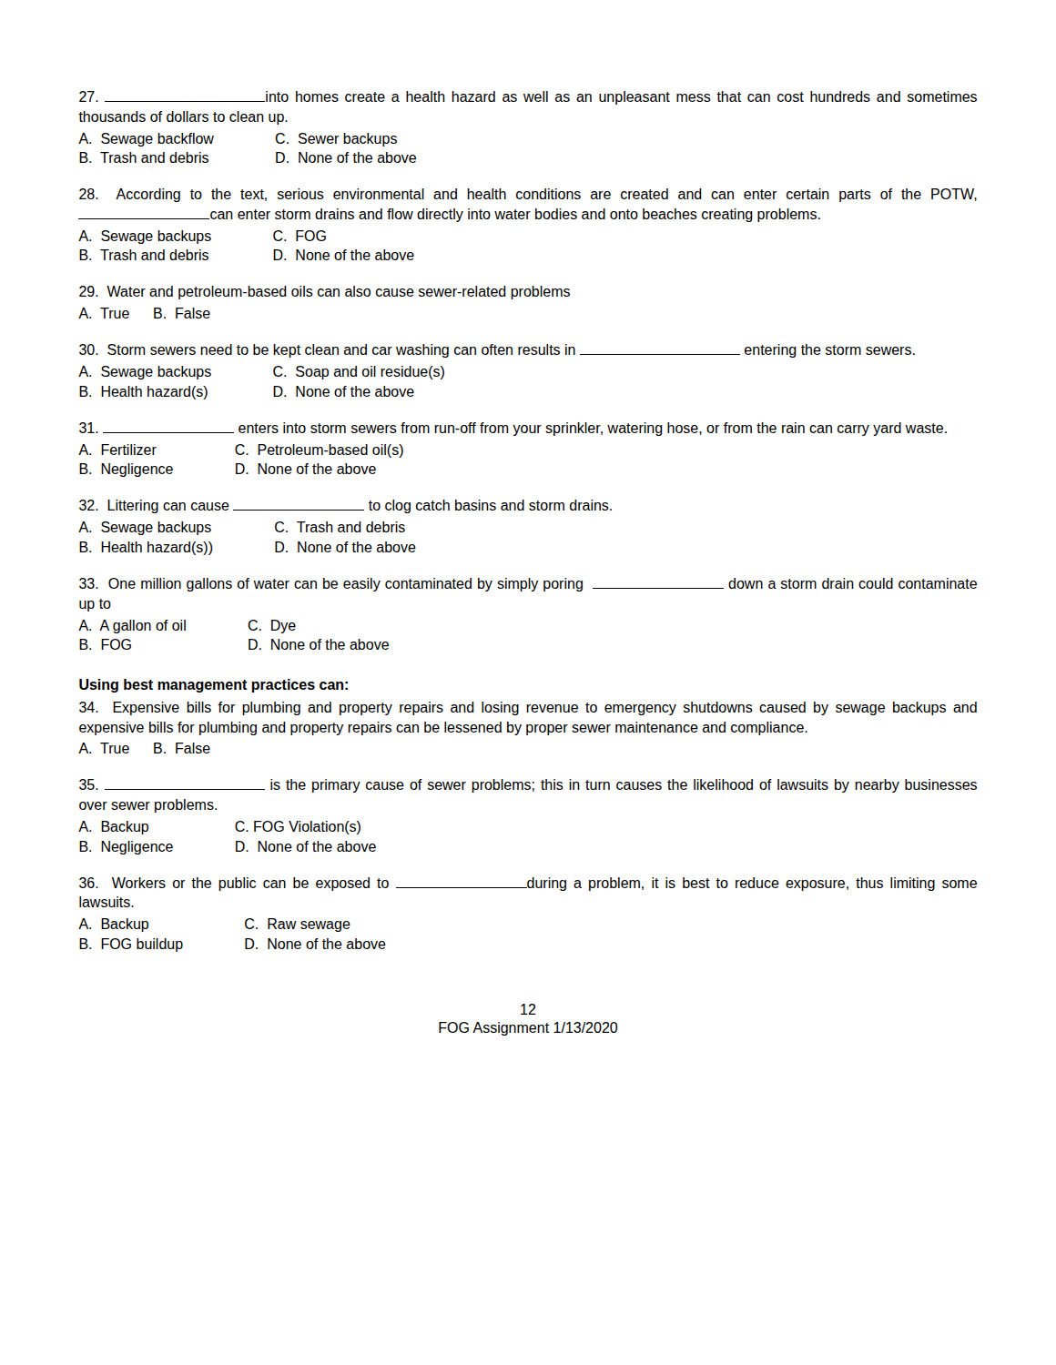27. into homes create a health hazard as well as an unpleasant mess that can cost hundreds and sometimes thousands of dollars to clean up.
| A. Sewage backflow | C. Sewer backups |
| B. Trash and debris | D. None of the above |
28. According to the text, serious environmental and health conditions are created and can enter certain parts of the POTW, can enter storm drains and flow directly into water bodies and onto beaches creating problems.
| A. Sewage backups | C. FOG |
| B. Trash and debris | D. None of the above |
29. Water and petroleum-based oils can also cause sewer-related problems
A. True B. False
30. Storm sewers need to be kept clean and car washing can often results in entering the storm sewers.
| A. Sewage backups | C. Soap and oil residue(s) |
| B. Health hazard(s) | D. None of the above |
31. enters into storm sewers from run-off from your sprinkler, watering hose, or from the rain can carry yard waste.
| A. Fertilizer | C. Petroleum-based oil(s) |
| B. Negligence | D. None of the above |
32. Littering can cause to clog catch basins and storm drains.
| A. Sewage backups | C. Trash and debris |
| B. Health hazard(s)) | D. None of the above |
33. One million gallons of water can be easily contaminated by simply poring down a storm drain could contaminate up to
| A. A gallon of oil | C. Dye |
| B. FOG | D. None of the above |
Using best management practices can:
34. Expensive bills for plumbing and property repairs and losing revenue to emergency shutdowns caused by sewage backups and expensive bills for plumbing and property repairs can be lessened by proper sewer maintenance and compliance.
A. True B. False
35. is the primary cause of sewer problems; this in turn causes the likelihood of lawsuits by nearby businesses over sewer problems.
| A. Backup | C. FOG Violation(s) |
| B. Negligence | D. None of the above |
36. Workers or the public can be exposed to during a problem, it is best to reduce exposure, thus limiting some lawsuits.
| A. Backup | C. Raw sewage |
| B. FOG buildup | D. None of the above |
12
FOG Assignment 1/13/2020